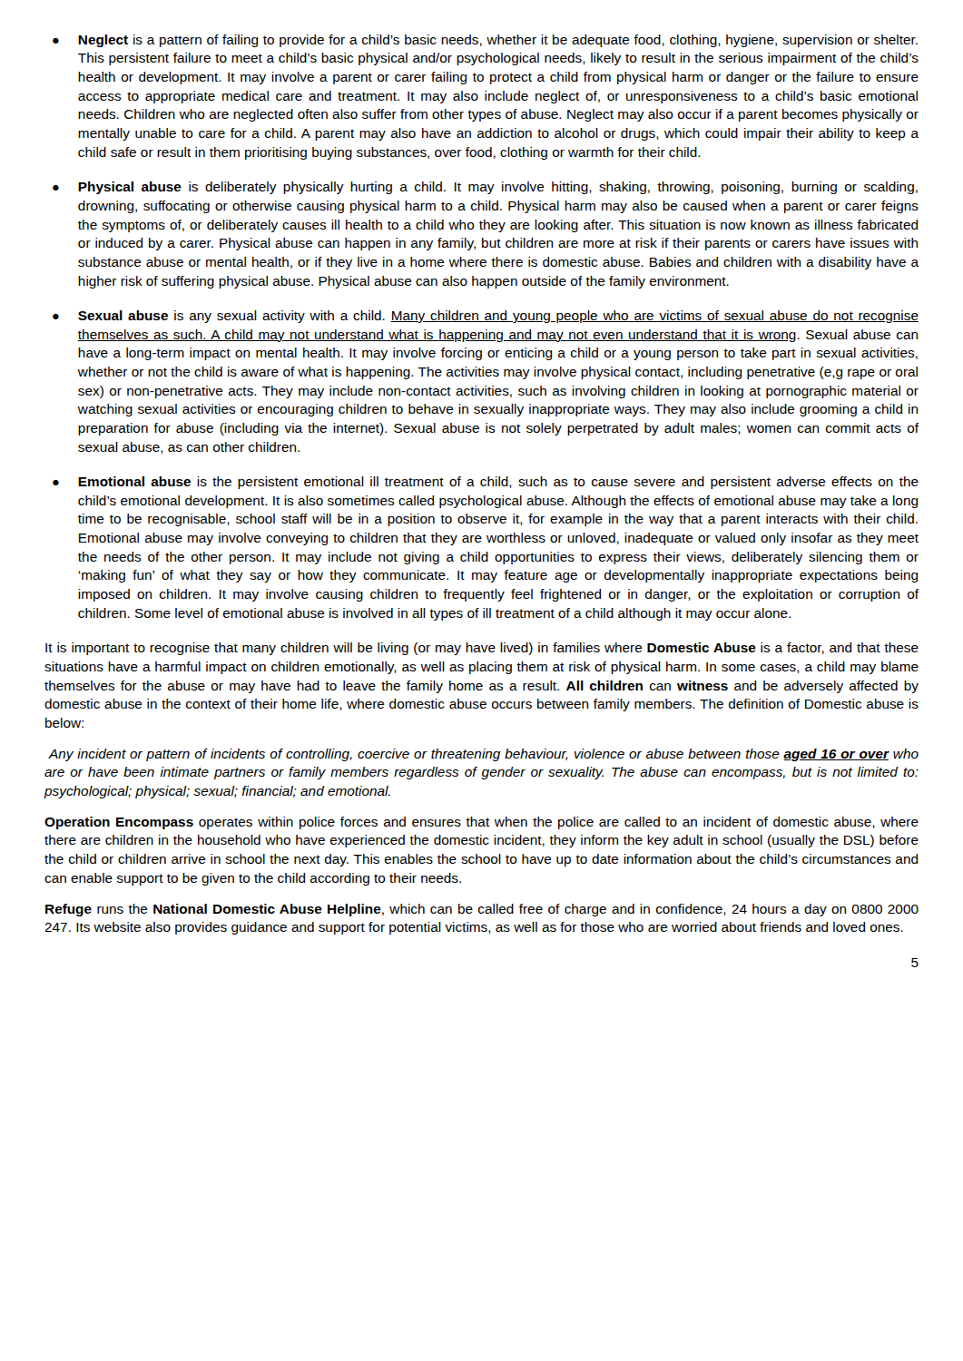Neglect is a pattern of failing to provide for a child’s basic needs, whether it be adequate food, clothing, hygiene, supervision or shelter. This persistent failure to meet a child’s basic physical and/or psychological needs, likely to result in the serious impairment of the child’s health or development. It may involve a parent or carer failing to protect a child from physical harm or danger or the failure to ensure access to appropriate medical care and treatment. It may also include neglect of, or unresponsiveness to a child’s basic emotional needs. Children who are neglected often also suffer from other types of abuse. Neglect may also occur if a parent becomes physically or mentally unable to care for a child. A parent may also have an addiction to alcohol or drugs, which could impair their ability to keep a child safe or result in them prioritising buying substances, over food, clothing or warmth for their child.
Physical abuse is deliberately physically hurting a child. It may involve hitting, shaking, throwing, poisoning, burning or scalding, drowning, suffocating or otherwise causing physical harm to a child. Physical harm may also be caused when a parent or carer feigns the symptoms of, or deliberately causes ill health to a child who they are looking after. This situation is now known as illness fabricated or induced by a carer. Physical abuse can happen in any family, but children are more at risk if their parents or carers have issues with substance abuse or mental health, or if they live in a home where there is domestic abuse. Babies and children with a disability have a higher risk of suffering physical abuse. Physical abuse can also happen outside of the family environment.
Sexual abuse is any sexual activity with a child. Many children and young people who are victims of sexual abuse do not recognise themselves as such. A child may not understand what is happening and may not even understand that it is wrong. Sexual abuse can have a long-term impact on mental health. It may involve forcing or enticing a child or a young person to take part in sexual activities, whether or not the child is aware of what is happening. The activities may involve physical contact, including penetrative (e,g rape or oral sex) or non-penetrative acts. They may include non-contact activities, such as involving children in looking at pornographic material or watching sexual activities or encouraging children to behave in sexually inappropriate ways. They may also include grooming a child in preparation for abuse (including via the internet). Sexual abuse is not solely perpetrated by adult males; women can commit acts of sexual abuse, as can other children.
Emotional abuse is the persistent emotional ill treatment of a child, such as to cause severe and persistent adverse effects on the child’s emotional development. It is also sometimes called psychological abuse. Although the effects of emotional abuse may take a long time to be recognisable, school staff will be in a position to observe it, for example in the way that a parent interacts with their child. Emotional abuse may involve conveying to children that they are worthless or unloved, inadequate or valued only insofar as they meet the needs of the other person. It may include not giving a child opportunities to express their views, deliberately silencing them or ‘making fun’ of what they say or how they communicate. It may feature age or developmentally inappropriate expectations being imposed on children. It may involve causing children to frequently feel frightened or in danger, or the exploitation or corruption of children. Some level of emotional abuse is involved in all types of ill treatment of a child although it may occur alone.
It is important to recognise that many children will be living (or may have lived) in families where Domestic Abuse is a factor, and that these situations have a harmful impact on children emotionally, as well as placing them at risk of physical harm. In some cases, a child may blame themselves for the abuse or may have had to leave the family home as a result. All children can witness and be adversely affected by domestic abuse in the context of their home life, where domestic abuse occurs between family members. The definition of Domestic abuse is below:
Any incident or pattern of incidents of controlling, coercive or threatening behaviour, violence or abuse between those aged 16 or over who are or have been intimate partners or family members regardless of gender or sexuality. The abuse can encompass, but is not limited to: psychological; physical; sexual; financial; and emotional.
Operation Encompass operates within police forces and ensures that when the police are called to an incident of domestic abuse, where there are children in the household who have experienced the domestic incident, they inform the key adult in school (usually the DSL) before the child or children arrive in school the next day. This enables the school to have up to date information about the child’s circumstances and can enable support to be given to the child according to their needs.
Refuge runs the National Domestic Abuse Helpline, which can be called free of charge and in confidence, 24 hours a day on 0800 2000 247. Its website also provides guidance and support for potential victims, as well as for those who are worried about friends and loved ones.
5